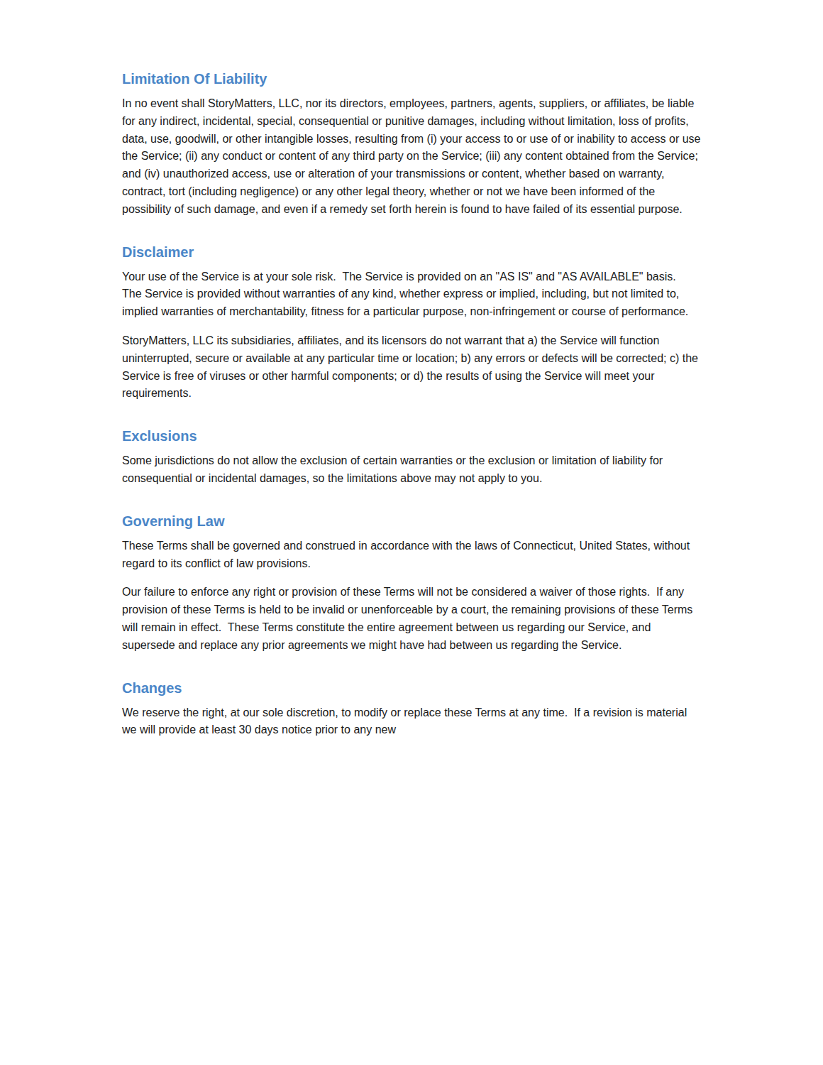Limitation Of Liability
In no event shall StoryMatters, LLC, nor its directors, employees, partners, agents, suppliers, or affiliates, be liable for any indirect, incidental, special, consequential or punitive damages, including without limitation, loss of profits, data, use, goodwill, or other intangible losses, resulting from (i) your access to or use of or inability to access or use the Service; (ii) any conduct or content of any third party on the Service; (iii) any content obtained from the Service; and (iv) unauthorized access, use or alteration of your transmissions or content, whether based on warranty, contract, tort (including negligence) or any other legal theory, whether or not we have been informed of the possibility of such damage, and even if a remedy set forth herein is found to have failed of its essential purpose.
Disclaimer
Your use of the Service is at your sole risk. The Service is provided on an "AS IS" and "AS AVAILABLE" basis. The Service is provided without warranties of any kind, whether express or implied, including, but not limited to, implied warranties of merchantability, fitness for a particular purpose, non-infringement or course of performance.
StoryMatters, LLC its subsidiaries, affiliates, and its licensors do not warrant that a) the Service will function uninterrupted, secure or available at any particular time or location; b) any errors or defects will be corrected; c) the Service is free of viruses or other harmful components; or d) the results of using the Service will meet your requirements.
Exclusions
Some jurisdictions do not allow the exclusion of certain warranties or the exclusion or limitation of liability for consequential or incidental damages, so the limitations above may not apply to you.
Governing Law
These Terms shall be governed and construed in accordance with the laws of Connecticut, United States, without regard to its conflict of law provisions.
Our failure to enforce any right or provision of these Terms will not be considered a waiver of those rights. If any provision of these Terms is held to be invalid or unenforceable by a court, the remaining provisions of these Terms will remain in effect. These Terms constitute the entire agreement between us regarding our Service, and supersede and replace any prior agreements we might have had between us regarding the Service.
Changes
We reserve the right, at our sole discretion, to modify or replace these Terms at any time. If a revision is material we will provide at least 30 days notice prior to any new